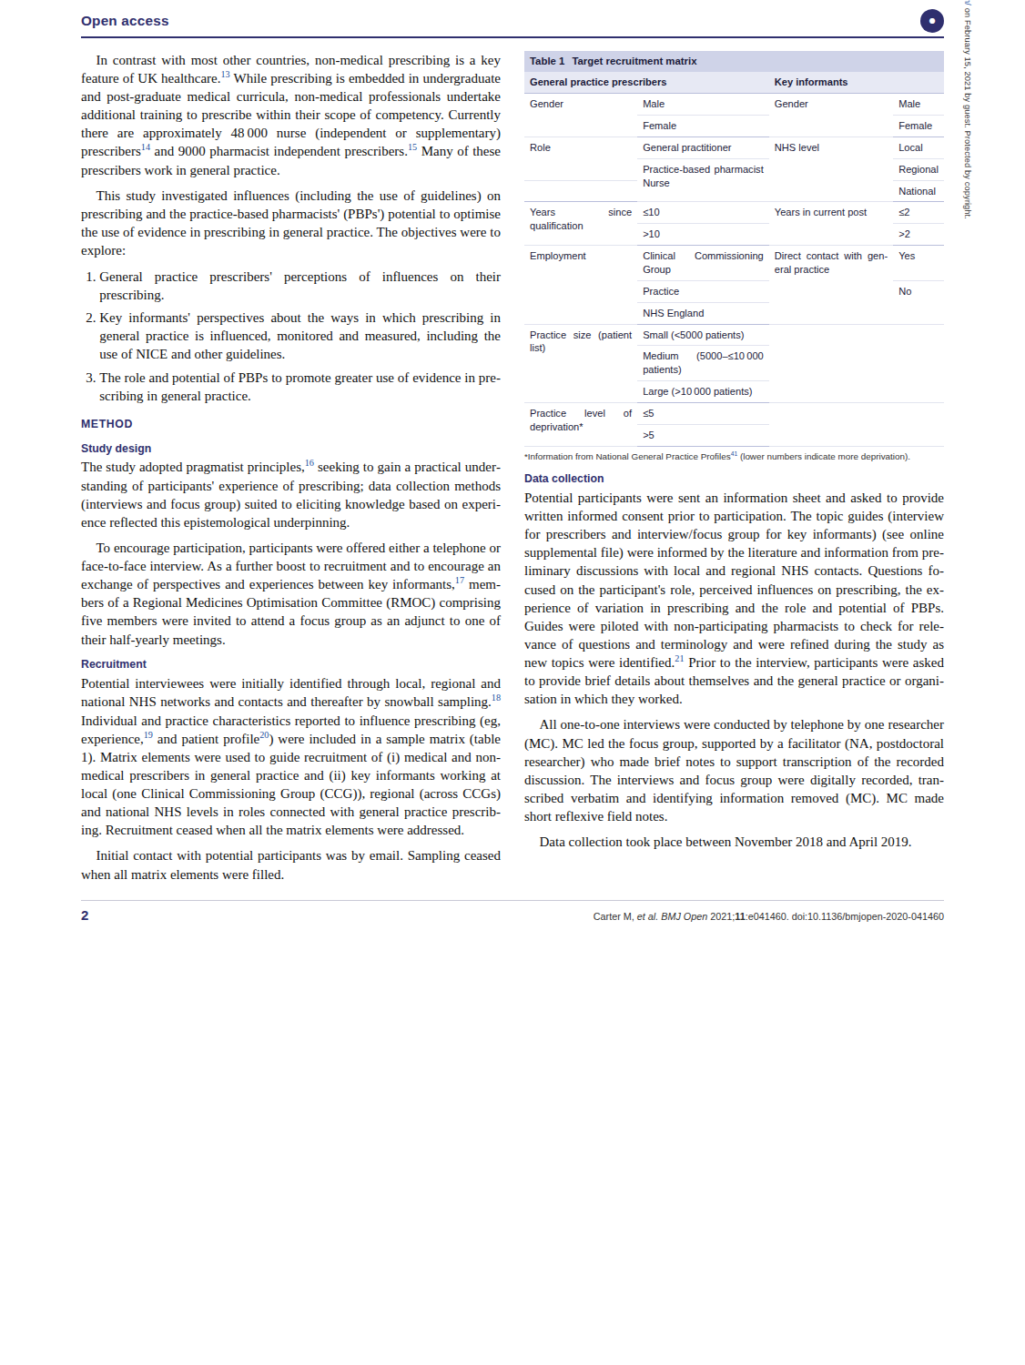BMJ Open: first published as 10.1136/bmjopen-2020-041460 on 11 January 2021. Downloaded from http://bmjopen.bmj.com/ on February 15, 2021 by guest. Protected by copyright.
Open access
●
In contrast with most other countries, non-medical prescribing is a key feature of UK healthcare.13 While prescribing is embedded in undergraduate and post-graduate medical curricula, non-medical professionals undertake additional training to prescribe within their scope of competency. Currently there are approximately 48 000 nurse (independent or supplementary) prescribers14 and 9000 pharmacist independent prescribers.15 Many of these prescribers work in general practice.
This study investigated influences (including the use of guidelines) on prescribing and the practice-based pharmacists' (PBPs') potential to optimise the use of evidence in prescribing in general practice. The objectives were to explore:
General practice prescribers' perceptions of influences on their prescribing.
Key informants' perspectives about the ways in which prescribing in general practice is influenced, monitored and measured, including the use of NICE and other guidelines.
The role and potential of PBPs to promote greater use of evidence in prescribing in general practice.
Method
Study design
The study adopted pragmatist principles,16 seeking to gain a practical understanding of participants' experience of prescribing; data collection methods (interviews and focus group) suited to eliciting knowledge based on experience reflected this epistemological underpinning.
To encourage participation, participants were offered either a telephone or face-to-face interview. As a further boost to recruitment and to encourage an exchange of perspectives and experiences between key informants,17 members of a Regional Medicines Optimisation Committee (RMOC) comprising five members were invited to attend a focus group as an adjunct to one of their half-yearly meetings.
Recruitment
Potential interviewees were initially identified through local, regional and national NHS networks and contacts and thereafter by snowball sampling.18 Individual and practice characteristics reported to influence prescribing (eg, experience,19 and patient profile20) were included in a sample matrix (table 1). Matrix elements were used to guide recruitment of (i) medical and non-medical prescribers in general practice and (ii) key informants working at local (one Clinical Commissioning Group (CCG)), regional (across CCGs) and national NHS levels in roles connected with general practice prescribing. Recruitment ceased when all the matrix elements were addressed.
Initial contact with potential participants was by email. Sampling ceased when all matrix elements were filled.
Table 1 Target recruitment matrix
| General practice prescribers | Key informants |
| --- | --- |
| Gender | Male | Gender | Male |
| Female | Female |
| Role | General practitioner | NHS level | Local |
| Practice-based pharmacist Nurse | Regional |
| | National |
| Years since qualification | ≤10 | Years in current post | ≤2 |
| >10 | >2 |
| Employment | Clinical Commissioning Group | Direct contact with general practice | Yes |
| Practice | No |
| NHS England |
| Practice size (patient list) | Small (<5000 patients) | | |
| Medium (5000–≤10 000 patients) |
| Large (>10 000 patients) |
| Practice level of deprivation* | ≤5 | | |
| >5 |
*Information from National General Practice Profiles41 (lower numbers indicate more deprivation).
Data collection
Potential participants were sent an information sheet and asked to provide written informed consent prior to participation. The topic guides (interview for prescribers and interview/focus group for key informants) (see online supplemental file) were informed by the literature and information from preliminary discussions with local and regional NHS contacts. Questions focused on the participant's role, perceived influences on prescribing, the experience of variation in prescribing and the role and potential of PBPs. Guides were piloted with non-participating pharmacists to check for relevance of questions and terminology and were refined during the study as new topics were identified.21 Prior to the interview, participants were asked to provide brief details about themselves and the general practice or organisation in which they worked.
All one-to-one interviews were conducted by telephone by one researcher (MC). MC led the focus group, supported by a facilitator (NA, postdoctoral researcher) who made brief notes to support transcription of the recorded discussion. The interviews and focus group were digitally recorded, transcribed verbatim and identifying information removed (MC). MC made short reflexive field notes.
Data collection took place between November 2018 and April 2019.
2
Carter M, et al. BMJ Open 2021;11:e041460. doi:10.1136/bmjopen-2020-041460